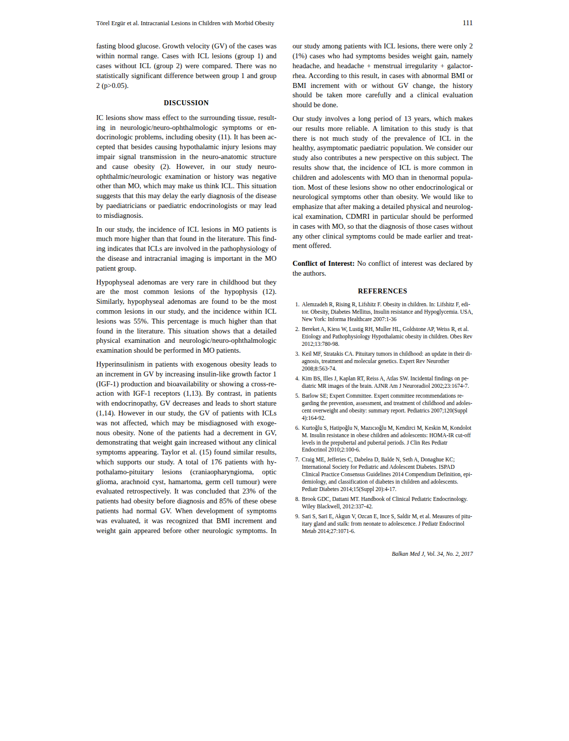Törel Ergür et al. Intracranial Lesions in Children with Morbid Obesity 111
fasting blood glucose. Growth velocity (GV) of the cases was within normal range. Cases with ICL lesions (group 1) and cases without ICL (group 2) were compared. There was no statistically significant difference between group 1 and group 2 (p>0.05).
DISCUSSION
IC lesions show mass effect to the surrounding tissue, resulting in neurologic/neuro-ophthalmologic symptoms or endocrinologic problems, including obesity (11). It has been accepted that besides causing hypothalamic injury lesions may impair signal transmission in the neuro-anatomic structure and cause obesity (2). However, in our study neuro-ophthalmic/neurologic examination or history was negative other than MO, which may make us think ICL. This situation suggests that this may delay the early diagnosis of the disease by paediatricians or paediatric endocrinologists or may lead to misdiagnosis.
In our study, the incidence of ICL lesions in MO patients is much more higher than that found in the literature. This finding indicates that ICLs are involved in the pathophysiology of the disease and intracranial imaging is important in the MO patient group.
Hypophyseal adenomas are very rare in childhood but they are the most common lesions of the hypophysis (12). Similarly, hypophyseal adenomas are found to be the most common lesions in our study, and the incidence within ICL lesions was 55%. This percentage is much higher than that found in the literature. This situation shows that a detailed physical examination and neurologic/neuro-ophthalmologic examination should be performed in MO patients.
Hyperinsulinism in patients with exogenous obesity leads to an increment in GV by increasing insulin-like growth factor 1 (IGF-1) production and bioavailability or showing a cross-reaction with IGF-1 receptors (1,13). By contrast, in patients with endocrinopathy, GV decreases and leads to short stature (1,14). However in our study, the GV of patients with ICLs was not affected, which may be misdiagnosed with exogenous obesity. None of the patients had a decrement in GV, demonstrating that weight gain increased without any clinical symptoms appearing. Taylor et al. (15) found similar results, which supports our study. A total of 176 patients with hypothalamo-pituitary lesions (craniaopharyngioma, optic glioma, arachnoid cyst, hamartoma, germ cell tumour) were evaluated retrospectively. It was concluded that 23% of the patients had obesity before diagnosis and 85% of these obese patients had normal GV. When development of symptoms was evaluated, it was recognized that BMI increment and weight gain appeared before other neurologic symptoms. In our study among patients with ICL lesions, there were only 2 (1%) cases who had symptoms besides weight gain, namely headache, and headache + menstrual irregularity + galactorrhea. According to this result, in cases with abnormal BMI or BMI increment with or without GV change, the history should be taken more carefully and a clinical evaluation should be done.
Our study involves a long period of 13 years, which makes our results more reliable. A limitation to this study is that there is not much study of the prevalence of ICL in the healthy, asymptomatic paediatric population. We consider our study also contributes a new perspective on this subject. The results show that, the incidence of ICL is more common in children and adolescents with MO than in thenormal population. Most of these lesions show no other endocrinological or neurological symptoms other than obesity. We would like to emphasize that after making a detailed physical and neurological examination, CDMRI in particular should be performed in cases with MO, so that the diagnosis of those cases without any other clinical symptoms could be made earlier and treatment offered.
Conflict of Interest: No conflict of interest was declared by the authors.
REFERENCES
Alemzadeh R, Rising R, Lifshitz F. Obesity in children. In: Lifshitz F, editor. Obesity, Diabetes Mellitus, Insulin resistance and Hypoglycemia. USA, New York: Informa Healthcare 2007:1-36
Bereket A, Kiess W, Lustig RH, Muller HL, Goldstone AP, Weiss R, et al. Etiology and Pathophysiology Hypothalamic obesity in children. Obes Rev 2012;13:780-98.
Keil MF, Stratakis CA. Pituitary tumors in childhood: an update in their diagnosis, treatment and molecular genetics. Expert Rev Neurother 2008;8:563-74.
Kim BS, Illes J, Kaplan RT, Reiss A, Atlas SW. Incidental findings on pediatric MR images of the brain. AJNR Am J Neuroradiol 2002;23:1674-7.
Barlow SE; Expert Committee. Expert committee recommendations regarding the prevention, assessment, and treatment of childhood and adolescent overweight and obesity: summary report. Pediatrics 2007;120(Suppl 4):164-92.
Kurtoğlu S, Hatipoğlu N, Mazıcıoğlu M, Kendirci M, Keskin M, Kondolot M. Insulin resistance in obese children and adolescents: HOMA-IR cut-off levels in the prepubertal and pubertal periods. J Clin Res Pediatr Endocrinol 2010;2:100-6.
Craig ME, Jefferies C, Dabelea D, Balde N, Seth A, Donaghue KC; International Society for Pediatric and Adolescent Diabetes. ISPAD Clinical Practice Consensus Guidelines 2014 Compendium Definition, epidemiology, and classification of diabetes in children and adolescents. Pediatr Diabetes 2014;15(Suppl 20):4-17.
Brook GDC, Dattani MT. Handbook of Clinical Pediatric Endocrinology. Wiley Blackwell, 2012:337-42.
Sari S, Sari E, Akgun V, Ozcan E, Ince S, Saldir M, et al. Measures of pituitary gland and stalk: from neonate to adolescence. J Pediatr Endocrinol Metab 2014;27:1071-6.
Balkan Med J, Vol. 34, No. 2, 2017